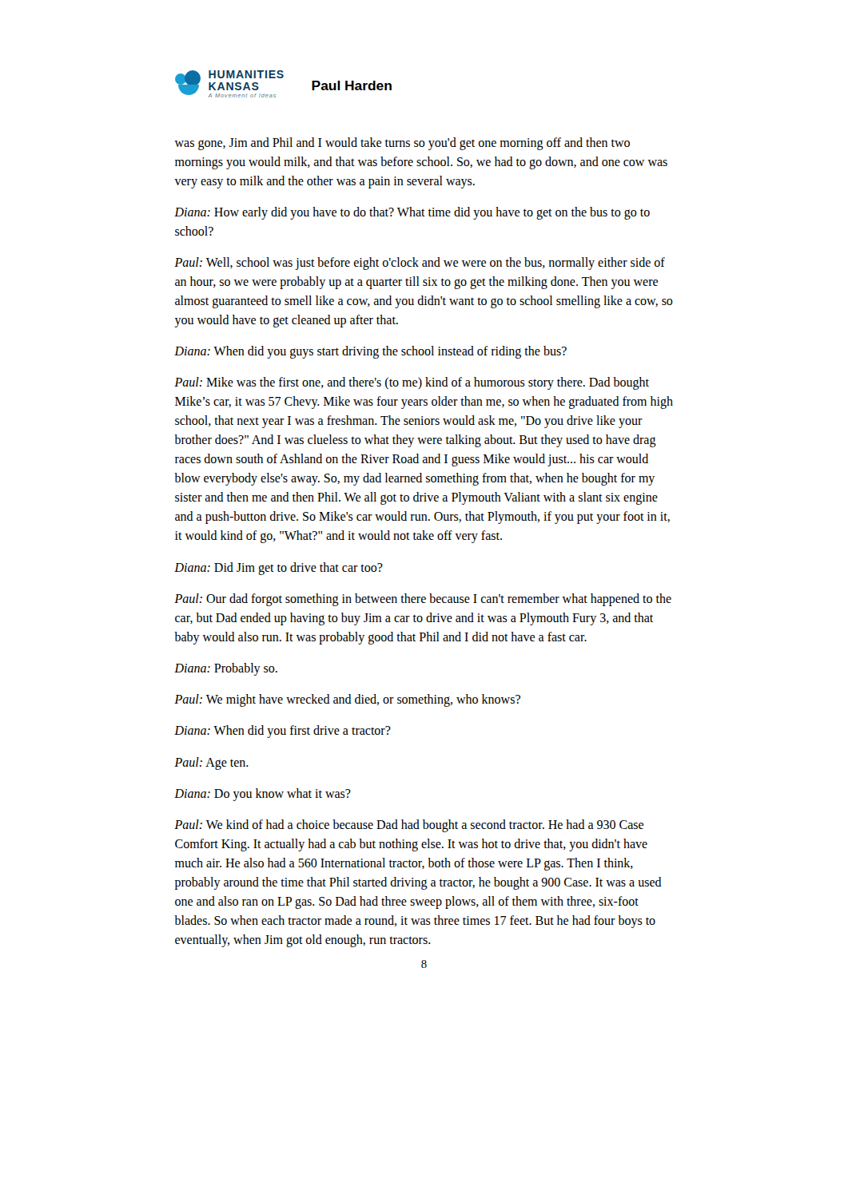HUMANITIES
KANSAS
A Movement of Ideas
Paul Harden
was gone, Jim and Phil and I would take turns so you'd get one morning off and then two mornings you would milk, and that was before school. So, we had to go down, and one cow was very easy to milk and the other was a pain in several ways.
Diana: How early did you have to do that? What time did you have to get on the bus to go to school?
Paul: Well, school was just before eight o'clock and we were on the bus, normally either side of an hour, so we were probably up at a quarter till six to go get the milking done. Then you were almost guaranteed to smell like a cow, and you didn't want to go to school smelling like a cow, so you would have to get cleaned up after that.
Diana: When did you guys start driving the school instead of riding the bus?
Paul: Mike was the first one, and there's (to me) kind of a humorous story there. Dad bought Mike’s car, it was 57 Chevy. Mike was four years older than me, so when he graduated from high school, that next year I was a freshman. The seniors would ask me, "Do you drive like your brother does?" And I was clueless to what they were talking about. But they used to have drag races down south of Ashland on the River Road and I guess Mike would just... his car would blow everybody else's away. So, my dad learned something from that, when he bought for my sister and then me and then Phil. We all got to drive a Plymouth Valiant with a slant six engine and a push-button drive. So Mike's car would run. Ours, that Plymouth, if you put your foot in it, it would kind of go, "What?" and it would not take off very fast.
Diana: Did Jim get to drive that car too?
Paul: Our dad forgot something in between there because I can't remember what happened to the car, but Dad ended up having to buy Jim a car to drive and it was a Plymouth Fury 3, and that baby would also run. It was probably good that Phil and I did not have a fast car.
Diana: Probably so.
Paul: We might have wrecked and died, or something, who knows?
Diana: When did you first drive a tractor?
Paul: Age ten.
Diana: Do you know what it was?
Paul: We kind of had a choice because Dad had bought a second tractor. He had a 930 Case Comfort King. It actually had a cab but nothing else. It was hot to drive that, you didn't have much air. He also had a 560 International tractor, both of those were LP gas. Then I think, probably around the time that Phil started driving a tractor, he bought a 900 Case. It was a used one and also ran on LP gas. So Dad had three sweep plows, all of them with three, six-foot blades. So when each tractor made a round, it was three times 17 feet. But he had four boys to eventually, when Jim got old enough, run tractors.
8